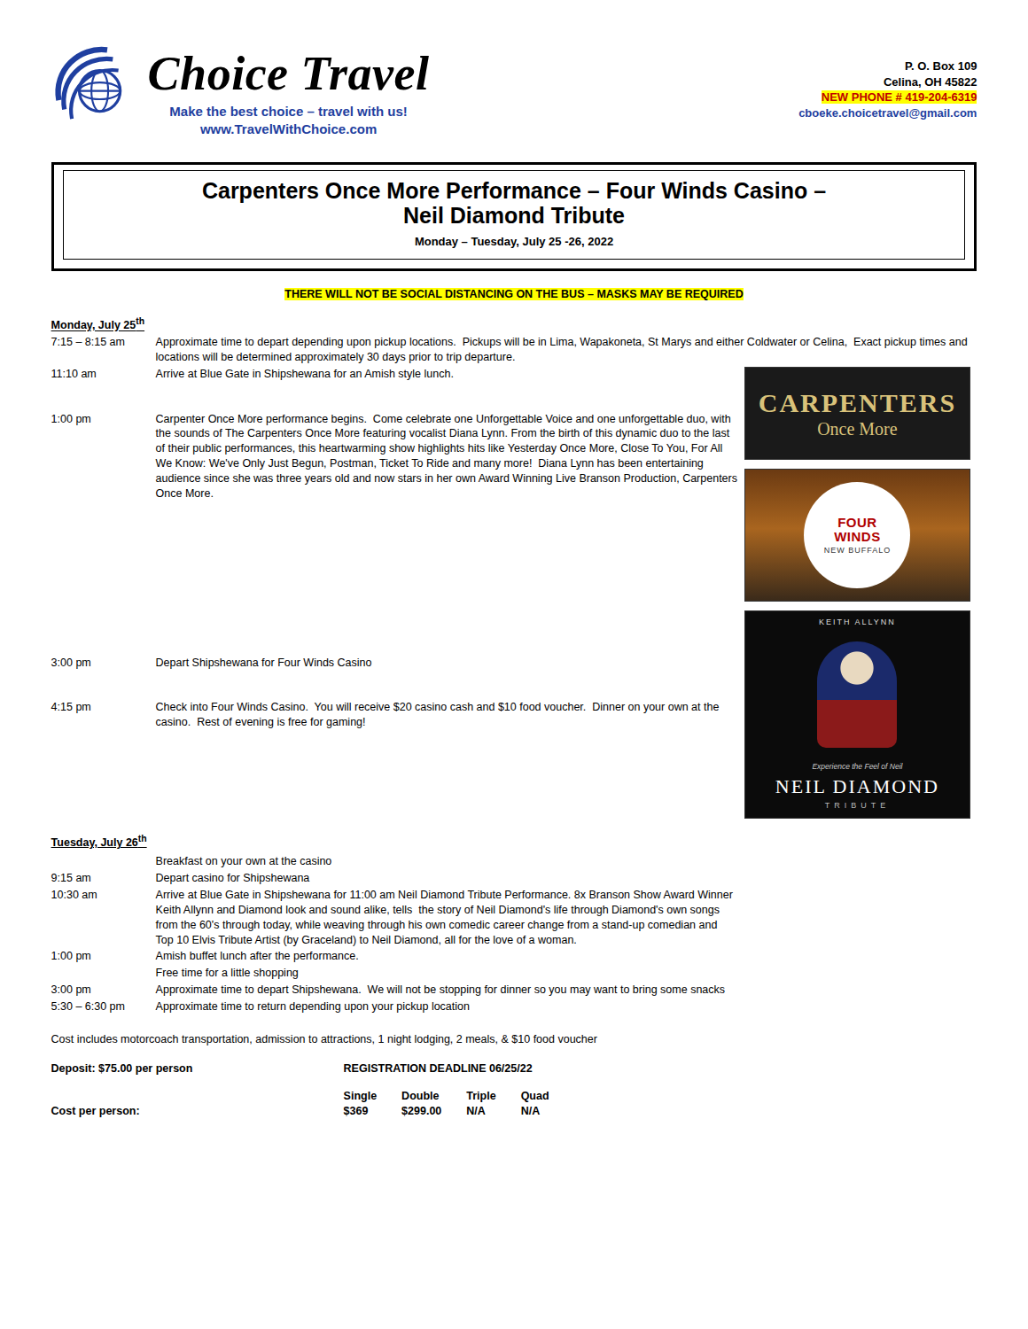Choice Travel
Make the best choice – travel with us!
www.TravelWithChoice.com
P. O. Box 109
Celina, OH 45822
NEW PHONE # 419-204-6319
cboeke.choicetravel@gmail.com
Carpenters Once More Performance – Four Winds Casino –
Neil Diamond Tribute
Monday – Tuesday, July 25 -26, 2022
THERE WILL NOT BE SOCIAL DISTANCING ON THE BUS – MASKS MAY BE REQUIRED
Monday, July 25th
| 7:15 – 8:15 am | Approximate time to depart depending upon pickup locations. Pickups will be in Lima, Wapakoneta, St Marys and either Coldwater or Celina, Exact pickup times and locations will be determined approximately 30 days prior to trip departure. |
| 11:10 am | Arrive at Blue Gate in Shipshewana for an Amish style lunch. | Carpenters Once More FOUR WINDS NEW BUFFALO KEITH ALLYNN Experience the Feel of Neil NEIL DIAMOND TRIBUTE |
| 1:00 pm | Carpenter Once More performance begins. Come celebrate one Unforgettable Voice and one unforgettable duo, with the sounds of The Carpenters Once More featuring vocalist Diana Lynn. From the birth of this dynamic duo to the last of their public performances, this heartwarming show highlights hits like Yesterday Once More, Close To You, For All We Know: We've Only Just Begun, Postman, Ticket To Ride and many more! Diana Lynn has been entertaining audience since she was three years old and now stars in her own Award Winning Live Branson Production, Carpenters Once More. |
| 3:00 pm | Depart Shipshewana for Four Winds Casino |
| 4:15 pm | Check into Four Winds Casino. You will receive $20 casino cash and $10 food voucher. Dinner on your own at the casino. Rest of evening is free for gaming! |
| Tuesday, July 26 th |
| | Breakfast on your own at the casino |
| 9:15 am | Depart casino for Shipshewana |
| 10:30 am | Arrive at Blue Gate in Shipshewana for 11:00 am Neil Diamond Tribute Performance. 8x Branson Show Award Winner Keith Allynn and Diamond look and sound alike, tells the story of Neil Diamond's life through Diamond's own songs from the 60's through today, while weaving through his own comedic career change from a stand-up comedian and Top 10 Elvis Tribute Artist (by Graceland) to Neil Diamond, all for the love of a woman. |
| 1:00 pm | Amish buffet lunch after the performance. |
| | Free time for a little shopping |
| 3:00 pm | Approximate time to depart Shipshewana. We will not be stopping for dinner so you may want to bring some snacks |
| 5:30 – 6:30 pm | Approximate time to return depending upon your pickup location |
Cost includes motorcoach transportation, admission to attractions, 1 night lodging, 2 meals, & $10 food voucher
Deposit: $75.00 per person
REGISTRATION DEADLINE 06/25/22
| | Single | Double | Triple | Quad |
| Cost per person: | $369 | $299.00 | N/A | N/A |